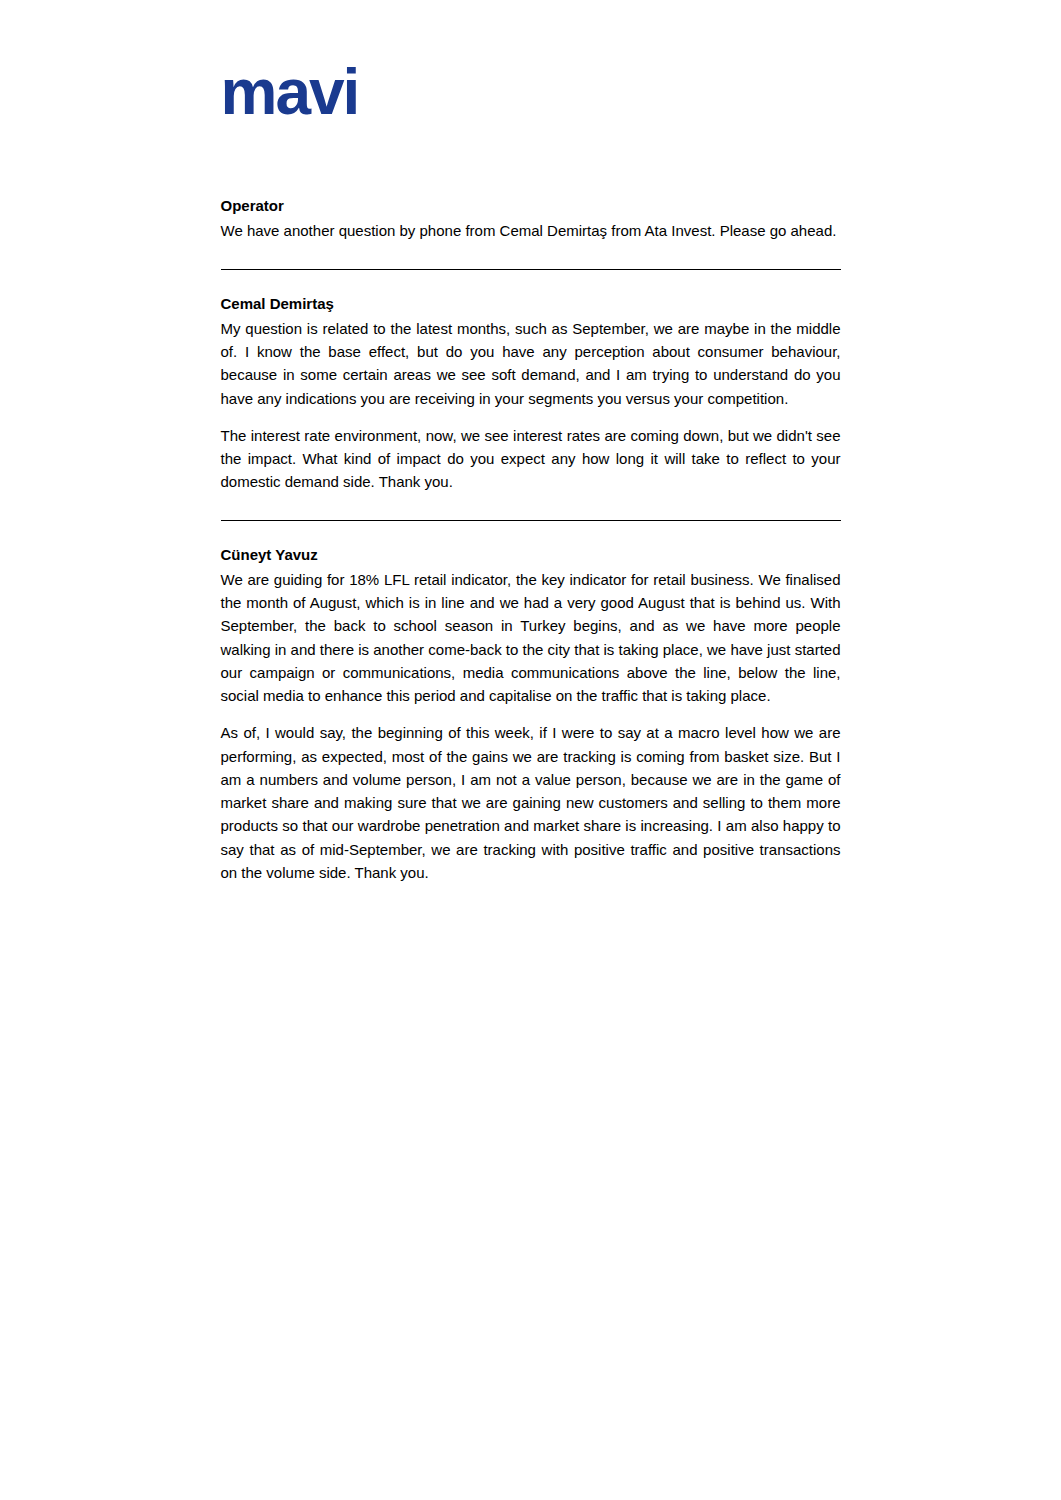mavi
Operator
We have another question by phone from Cemal Demirtaş from Ata Invest. Please go ahead.
Cemal Demirtaş
My question is related to the latest months, such as September, we are maybe in the middle of. I know the base effect, but do you have any perception about consumer behaviour, because in some certain areas we see soft demand, and I am trying to understand do you have any indications you are receiving in your segments you versus your competition.
The interest rate environment, now, we see interest rates are coming down, but we didn't see the impact. What kind of impact do you expect any how long it will take to reflect to your domestic demand side. Thank you.
Cüneyt Yavuz
We are guiding for 18% LFL retail indicator, the key indicator for retail business. We finalised the month of August, which is in line and we had a very good August that is behind us. With September, the back to school season in Turkey begins, and as we have more people walking in and there is another come-back to the city that is taking place, we have just started our campaign or communications, media communications above the line, below the line, social media to enhance this period and capitalise on the traffic that is taking place.
As of, I would say, the beginning of this week, if I were to say at a macro level how we are performing, as expected, most of the gains we are tracking is coming from basket size. But I am a numbers and volume person, I am not a value person, because we are in the game of market share and making sure that we are gaining new customers and selling to them more products so that our wardrobe penetration and market share is increasing. I am also happy to say that as of mid-September, we are tracking with positive traffic and positive transactions on the volume side. Thank you.